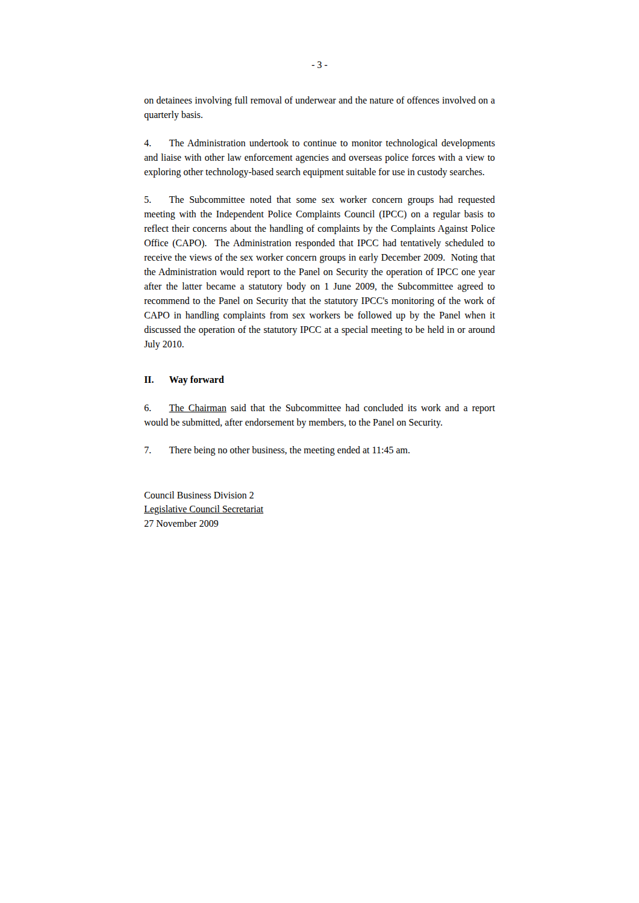- 3 -
on detainees involving full removal of underwear and the nature of offences involved on a quarterly basis.
4. The Administration undertook to continue to monitor technological developments and liaise with other law enforcement agencies and overseas police forces with a view to exploring other technology-based search equipment suitable for use in custody searches.
5. The Subcommittee noted that some sex worker concern groups had requested meeting with the Independent Police Complaints Council (IPCC) on a regular basis to reflect their concerns about the handling of complaints by the Complaints Against Police Office (CAPO). The Administration responded that IPCC had tentatively scheduled to receive the views of the sex worker concern groups in early December 2009. Noting that the Administration would report to the Panel on Security the operation of IPCC one year after the latter became a statutory body on 1 June 2009, the Subcommittee agreed to recommend to the Panel on Security that the statutory IPCC's monitoring of the work of CAPO in handling complaints from sex workers be followed up by the Panel when it discussed the operation of the statutory IPCC at a special meeting to be held in or around July 2010.
II. Way forward
6. The Chairman said that the Subcommittee had concluded its work and a report would be submitted, after endorsement by members, to the Panel on Security.
7. There being no other business, the meeting ended at 11:45 am.
Council Business Division 2
Legislative Council Secretariat
27 November 2009